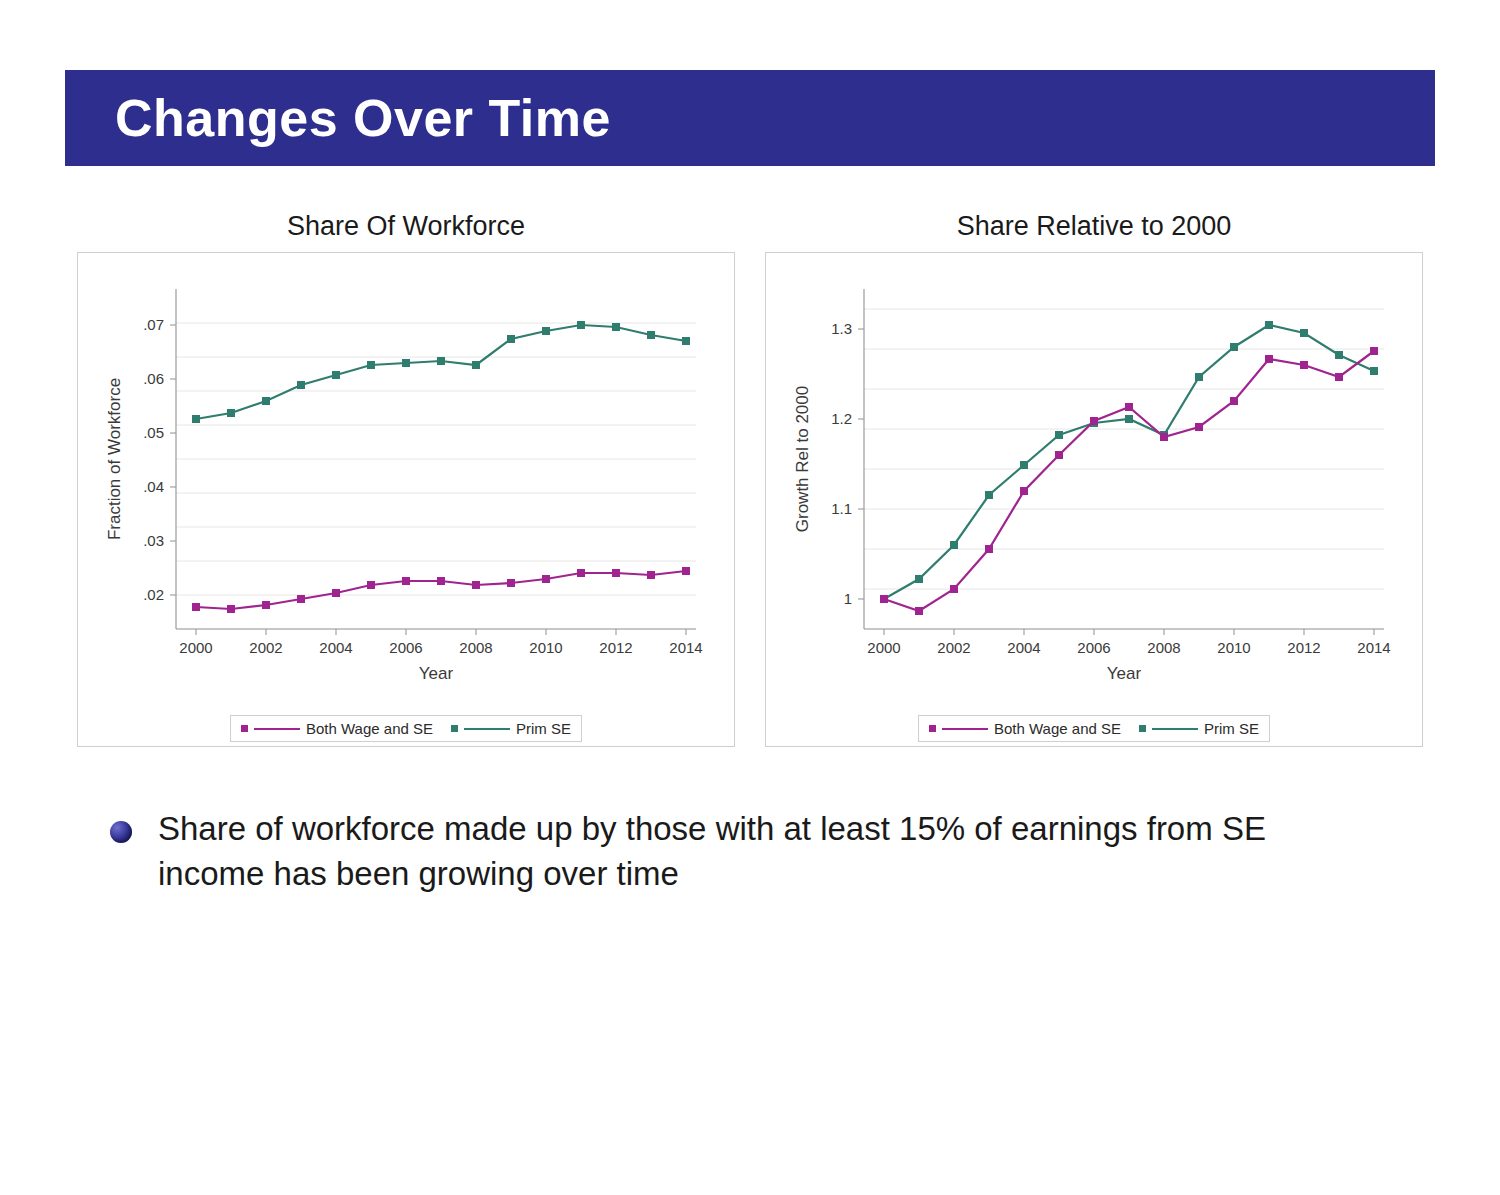Changes Over Time
Share Of Workforce
.02 .03 .04 .05 .06 .07 Fraction of Workforce 2000 2002 2004 2006 2008 2010 2012 2014 Year
Both Wage and SE Prim SE
Share Relative to 2000
1 1.1 1.2 1.3 Growth Rel to 2000 2000 2002 2004 2006 2008 2010 2012 2014 Year
Both Wage and SE Prim SE
Share of workforce made up by those with at least 15% of earnings from SE income has been growing over time